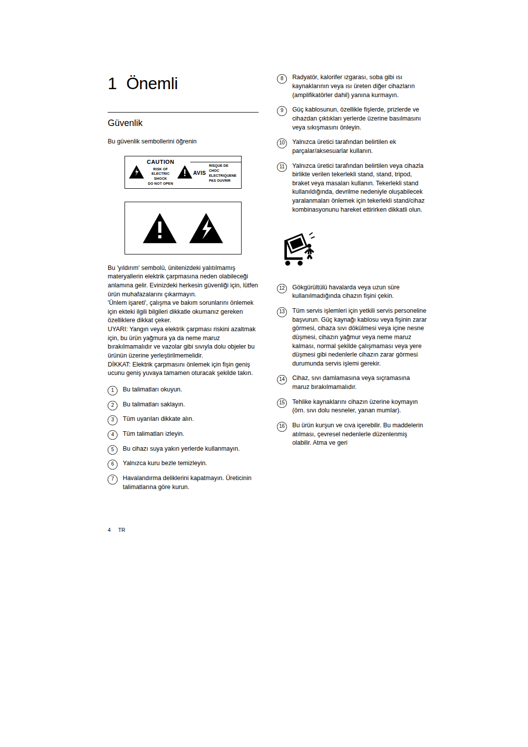1 Önemli
Güvenlik
Bu güvenlik sembollerini öğrenin
CAUTION
RISK OF ELECTRIC SHOCK
DO NOT OPEN
AVIS RISQUE DE CHOC ELECTRIQUENE PAS OUVRIR
Bu 'yıldırım' sembolü, ünitenizdeki yalıtılmamış materyallerin elektrik çarpmasına neden olabileceği anlamına gelir. Evinizdeki herkesin güvenliği için, lütfen ürün muhafazalarını çıkarmayın.
'Ünlem işareti', çalışma ve bakım sorunlarını önlemek için ekteki ilgili bilgileri dikkatle okumanız gereken özelliklere dikkat çeker.
UYARI: Yangın veya elektrik çarpması riskini azaltmak için, bu ürün yağmura ya da neme maruz bırakılmamalıdır ve vazolar gibi sıvıyla dolu objeler bu ürünün üzerine yerleştirilmemelidir.
DİKKAT: Elektrik çarpmasını önlemek için fişin geniş ucunu geniş yuvaya tamamen oturacak şekilde takın.
Bu talimatları okuyun.
Bu talimatları saklayın.
Tüm uyarıları dikkate alın.
Tüm talimatları izleyin.
Bu cihazı suya yakın yerlerde kullanmayın.
Yalnızca kuru bezle temizleyin.
Havalandırma deliklerini kapatmayın. Üreticinin talimatlarına göre kurun.
Radyatör, kalorifer ızgarası, soba gibi ısı kaynaklarının veya ısı üreten diğer cihazların (amplifikatörler dahil) yanına kurmayın.
Güç kablosunun, özellikle fişlerde, prizlerde ve cihazdan çıktıkları yerlerde üzerine basılmasını veya sıkışmasını önleyin.
Yalnızca üretici tarafından belirtilen ek parçalar/aksesuarlar kullanın.
Yalnızca üretici tarafından belirtilen veya cihazla birlikte verilen tekerlekli stand, stand, tripod, braket veya masaları kullanın. Tekerlekli stand kullanıldığında, devrilme nedeniyle oluşabilecek yaralanmaları önlemek için tekerlekli stand/cihaz kombinasyonunu hareket ettirirken dikkatli olun.
Gökgürültülü havalarda veya uzun süre kullanılmadığında cihazın fişini çekin.
Tüm servis işlemleri için yetkili servis personeline başvurun. Güç kaynağı kablosu veya fişinin zarar görmesi, cihaza sıvı dökülmesi veya içine nesne düşmesi, cihazın yağmur veya neme maruz kalması, normal şekilde çalışmaması veya yere düşmesi gibi nedenlerle cihazın zarar görmesi durumunda servis işlemi gerekir.
Cihaz, sıvı damlamasına veya sıçramasına maruz bırakılmamalıdır.
Tehlike kaynaklarını cihazın üzerine koymayın (örn. sıvı dolu nesneler, yanan mumlar).
Bu ürün kurşun ve cıva içerebilir. Bu maddelerin atılması, çevresel nedenlerle düzenlenmiş olabilir. Atma ve geri
4 TR